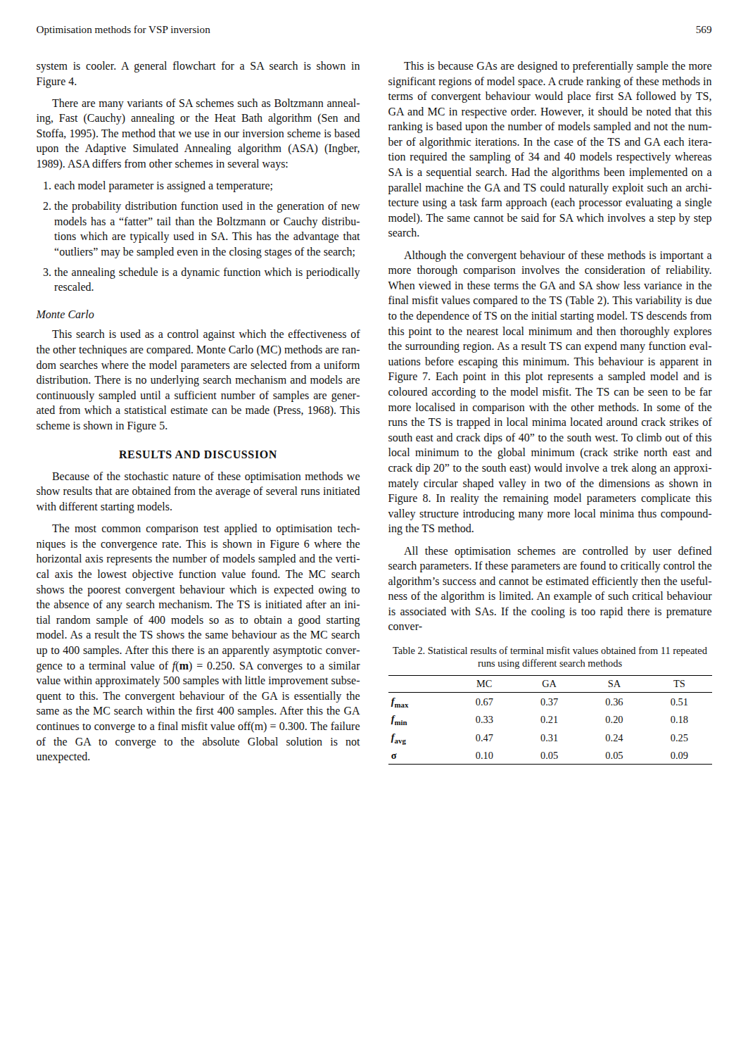Optimisation methods for VSP inversion 569
system is cooler. A general flowchart for a SA search is shown in Figure 4.
There are many variants of SA schemes such as Boltzmann annealing, Fast (Cauchy) annealing or the Heat Bath algorithm (Sen and Stoffa, 1995). The method that we use in our inversion scheme is based upon the Adaptive Simulated Annealing algorithm (ASA) (Ingber, 1989). ASA differs from other schemes in several ways:
each model parameter is assigned a temperature;
the probability distribution function used in the generation of new models has a “fatter” tail than the Boltzmann or Cauchy distributions which are typically used in SA. This has the advantage that “outliers” may be sampled even in the closing stages of the search;
the annealing schedule is a dynamic function which is periodically rescaled.
Monte Carlo
This search is used as a control against which the effectiveness of the other techniques are compared. Monte Carlo (MC) methods are random searches where the model parameters are selected from a uniform distribution. There is no underlying search mechanism and models are continuously sampled until a sufficient number of samples are generated from which a statistical estimate can be made (Press, 1968). This scheme is shown in Figure 5.
Results and Discussion
Because of the stochastic nature of these optimisation methods we show results that are obtained from the average of several runs initiated with different starting models.
The most common comparison test applied to optimisation techniques is the convergence rate. This is shown in Figure 6 where the horizontal axis represents the number of models sampled and the vertical axis the lowest objective function value found. The MC search shows the poorest convergent behaviour which is expected owing to the absence of any search mechanism. The TS is initiated after an initial random sample of 400 models so as to obtain a good starting model. As a result the TS shows the same behaviour as the MC search up to 400 samples. After this there is an apparently asymptotic convergence to a terminal value of f(m) = 0.250. SA converges to a similar value within approximately 500 samples with little improvement subsequent to this. The convergent behaviour of the GA is essentially the same as the MC search within the first 400 samples. After this the GA continues to converge to a final misfit value off(m) = 0.300. The failure of the GA to converge to the absolute Global solution is not unexpected.
This is because GAs are designed to preferentially sample the more significant regions of model space. A crude ranking of these methods in terms of convergent behaviour would place first SA followed by TS, GA and MC in respective order. However, it should be noted that this ranking is based upon the number of models sampled and not the number of algorithmic iterations. In the case of the TS and GA each iteration required the sampling of 34 and 40 models respectively whereas SA is a sequential search. Had the algorithms been implemented on a parallel machine the GA and TS could naturally exploit such an architecture using a task farm approach (each processor evaluating a single model). The same cannot be said for SA which involves a step by step search.
Although the convergent behaviour of these methods is important a more thorough comparison involves the consideration of reliability. When viewed in these terms the GA and SA show less variance in the final misfit values compared to the TS (Table 2). This variability is due to the dependence of TS on the initial starting model. TS descends from this point to the nearest local minimum and then thoroughly explores the surrounding region. As a result TS can expend many function evaluations before escaping this minimum. This behaviour is apparent in Figure 7. Each point in this plot represents a sampled model and is coloured according to the model misfit. The TS can be seen to be far more localised in comparison with the other methods. In some of the runs the TS is trapped in local minima located around crack strikes of south east and crack dips of 40” to the south west. To climb out of this local minimum to the global minimum (crack strike north east and crack dip 20” to the south east) would involve a trek along an approximately circular shaped valley in two of the dimensions as shown in Figure 8. In reality the remaining model parameters complicate this valley structure introducing many more local minima thus compounding the TS method.
All these optimisation schemes are controlled by user defined search parameters. If these parameters are found to critically control the algorithm’s success and cannot be estimated efficiently then the usefulness of the algorithm is limited. An example of such critical behaviour is associated with SAs. If the cooling is too rapid there is premature conver-
Table 2. Statistical results of terminal misfit values obtained from 11 repeated runs using different search methods
| | MC | GA | SA | TS |
| --- | --- | --- | --- | --- |
| f max | 0.67 | 0.37 | 0.36 | 0.51 |
| f min | 0.33 | 0.21 | 0.20 | 0.18 |
| f avg | 0.47 | 0.31 | 0.24 | 0.25 |
| σ | 0.10 | 0.05 | 0.05 | 0.09 |